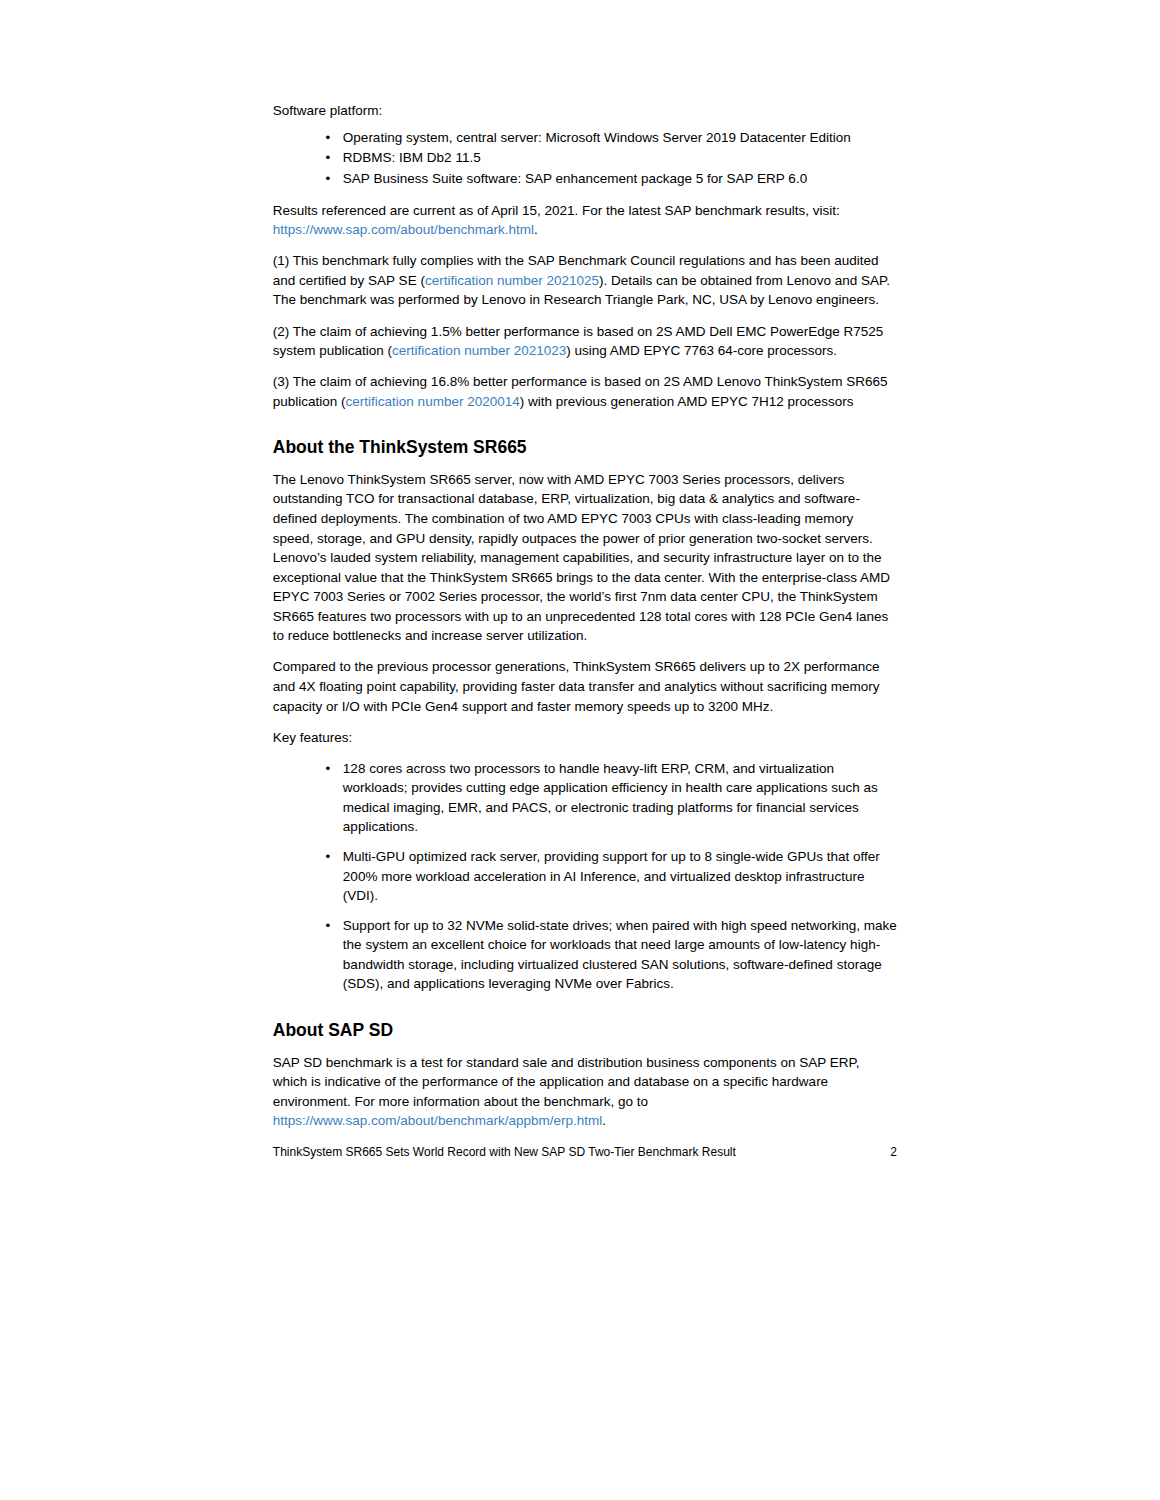Software platform:
Operating system, central server: Microsoft Windows Server 2019 Datacenter Edition
RDBMS: IBM Db2 11.5
SAP Business Suite software: SAP enhancement package 5 for SAP ERP 6.0
Results referenced are current as of April 15, 2021. For the latest SAP benchmark results, visit:
https://www.sap.com/about/benchmark.html.
(1) This benchmark fully complies with the SAP Benchmark Council regulations and has been audited and certified by SAP SE (certification number 2021025). Details can be obtained from Lenovo and SAP. The benchmark was performed by Lenovo in Research Triangle Park, NC, USA by Lenovo engineers.
(2) The claim of achieving 1.5% better performance is based on 2S AMD Dell EMC PowerEdge R7525 system publication (certification number 2021023) using AMD EPYC 7763 64-core processors.
(3) The claim of achieving 16.8% better performance is based on 2S AMD Lenovo ThinkSystem SR665 publication (certification number 2020014) with previous generation AMD EPYC 7H12 processors
About the ThinkSystem SR665
The Lenovo ThinkSystem SR665 server, now with AMD EPYC 7003 Series processors, delivers outstanding TCO for transactional database, ERP, virtualization, big data & analytics and software-defined deployments. The combination of two AMD EPYC 7003 CPUs with class-leading memory speed, storage, and GPU density, rapidly outpaces the power of prior generation two-socket servers. Lenovo’s lauded system reliability, management capabilities, and security infrastructure layer on to the exceptional value that the ThinkSystem SR665 brings to the data center. With the enterprise-class AMD EPYC 7003 Series or 7002 Series processor, the world’s first 7nm data center CPU, the ThinkSystem SR665 features two processors with up to an unprecedented 128 total cores with 128 PCIe Gen4 lanes to reduce bottlenecks and increase server utilization.
Compared to the previous processor generations, ThinkSystem SR665 delivers up to 2X performance and 4X floating point capability, providing faster data transfer and analytics without sacrificing memory capacity or I/O with PCIe Gen4 support and faster memory speeds up to 3200 MHz.
Key features:
128 cores across two processors to handle heavy-lift ERP, CRM, and virtualization workloads; provides cutting edge application efficiency in health care applications such as medical imaging, EMR, and PACS, or electronic trading platforms for financial services applications.
Multi-GPU optimized rack server, providing support for up to 8 single-wide GPUs that offer 200% more workload acceleration in AI Inference, and virtualized desktop infrastructure (VDI).
Support for up to 32 NVMe solid-state drives; when paired with high speed networking, make the system an excellent choice for workloads that need large amounts of low-latency high-bandwidth storage, including virtualized clustered SAN solutions, software-defined storage (SDS), and applications leveraging NVMe over Fabrics.
About SAP SD
SAP SD benchmark is a test for standard sale and distribution business components on SAP ERP, which is indicative of the performance of the application and database on a specific hardware environment. For more information about the benchmark, go to https://www.sap.com/about/benchmark/appbm/erp.html.
ThinkSystem SR665 Sets World Record with New SAP SD Two-Tier Benchmark Result 2